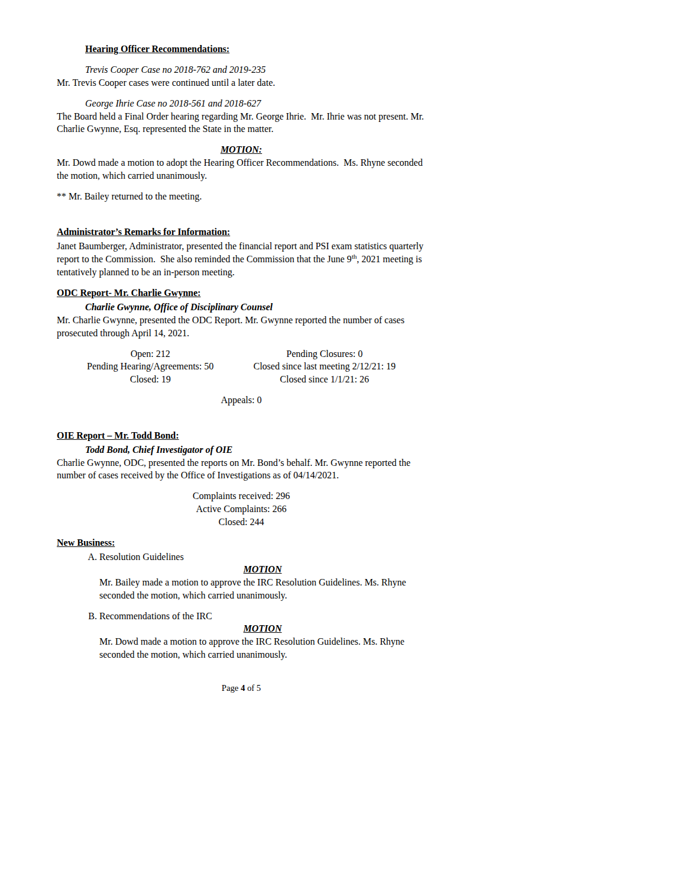Hearing Officer Recommendations:
Trevis Cooper Case no 2018-762 and 2019-235
Mr. Trevis Cooper cases were continued until a later date.
George Ihrie Case no 2018-561 and 2018-627
The Board held a Final Order hearing regarding Mr. George Ihrie. Mr. Ihrie was not present. Mr. Charlie Gwynne, Esq. represented the State in the matter.
MOTION:
Mr. Dowd made a motion to adopt the Hearing Officer Recommendations. Ms. Rhyne seconded the motion, which carried unanimously.
** Mr. Bailey returned to the meeting.
Administrator’s Remarks for Information:
Janet Baumberger, Administrator, presented the financial report and PSI exam statistics quarterly report to the Commission. She also reminded the Commission that the June 9th, 2021 meeting is tentatively planned to be an in-person meeting.
ODC Report- Mr. Charlie Gwynne:
Charlie Gwynne, Office of Disciplinary Counsel
Mr. Charlie Gwynne, presented the ODC Report. Mr. Gwynne reported the number of cases prosecuted through April 14, 2021.
| Open: 212 | Pending Closures: 0 |
| Pending Hearing/Agreements: 50 | Closed since last meeting 2/12/21: 19 |
| Closed: 19 | Closed since 1/1/21: 26 |
Appeals: 0
OIE Report – Mr. Todd Bond:
Todd Bond, Chief Investigator of OIE
Charlie Gwynne, ODC, presented the reports on Mr. Bond’s behalf. Mr. Gwynne reported the number of cases received by the Office of Investigations as of 04/14/2021.
Complaints received: 296
Active Complaints: 266
Closed: 244
New Business:
Resolution Guidelines MOTION
Mr. Bailey made a motion to approve the IRC Resolution Guidelines. Ms. Rhyne seconded the motion, which carried unanimously.
Recommendations of the IRC MOTION
Mr. Dowd made a motion to approve the IRC Resolution Guidelines. Ms. Rhyne seconded the motion, which carried unanimously.
Page 4 of 5